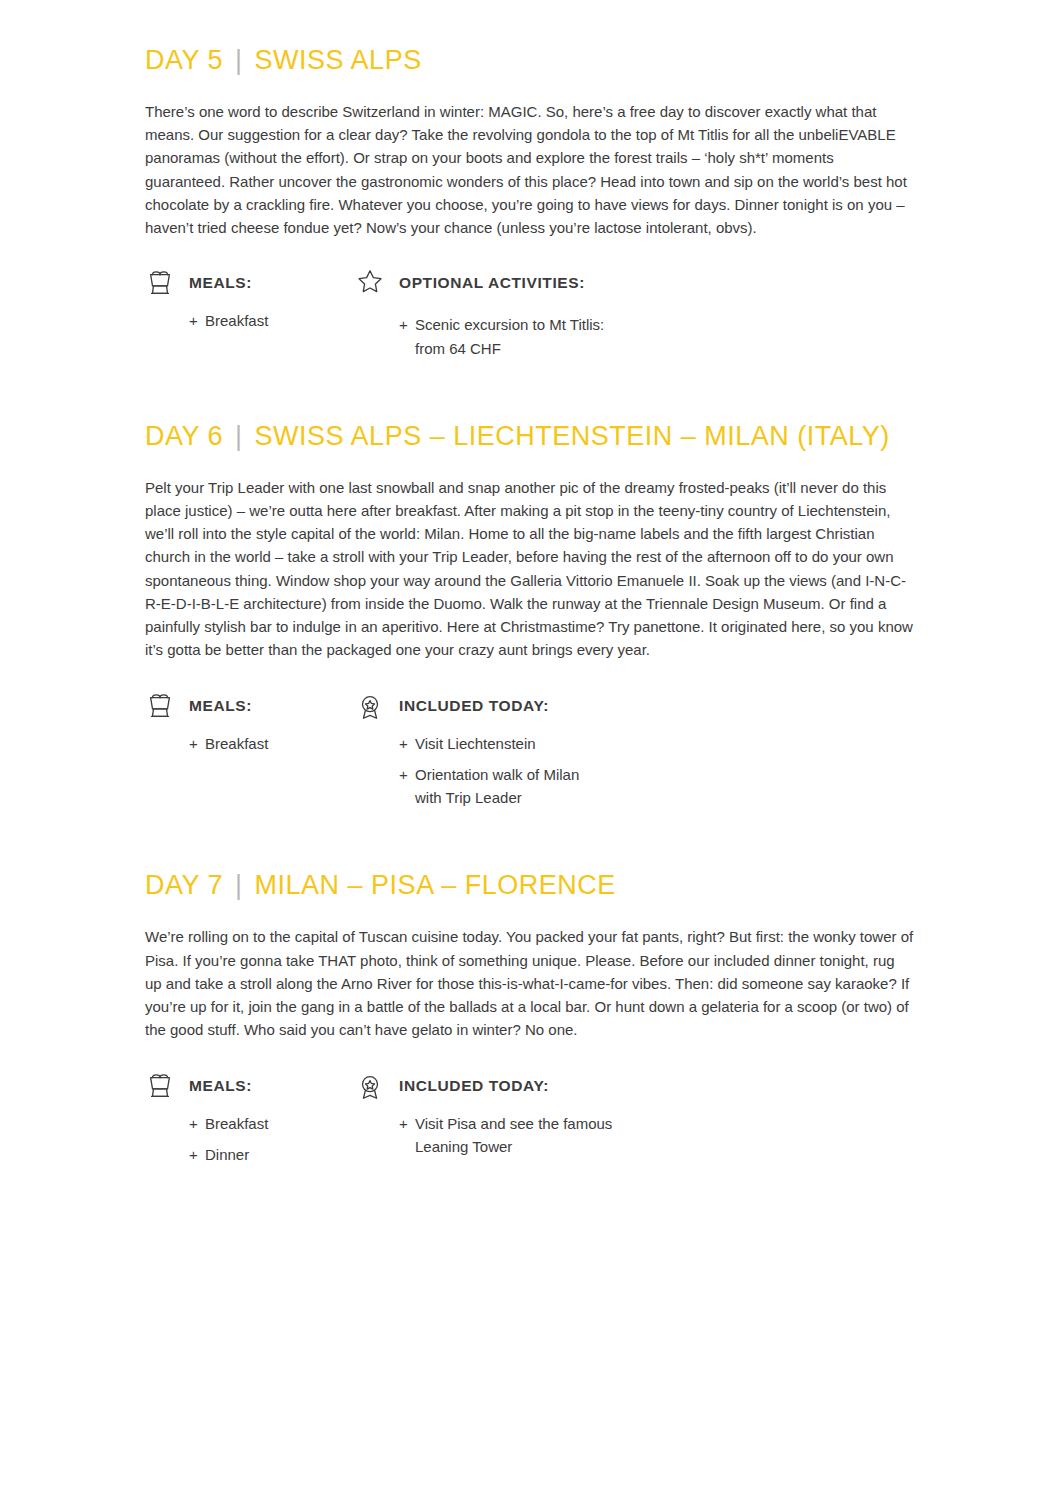DAY 5 | SWISS ALPS
There’s one word to describe Switzerland in winter: MAGIC. So, here’s a free day to discover exactly what that means. Our suggestion for a clear day? Take the revolving gondola to the top of Mt Titlis for all the unbeliEVABLE panoramas (without the effort). Or strap on your boots and explore the forest trails – ‘holy sh*t’ moments guaranteed. Rather uncover the gastronomic wonders of this place? Head into town and sip on the world’s best hot chocolate by a crackling fire. Whatever you choose, you’re going to have views for days. Dinner tonight is on you – haven’t tried cheese fondue yet? Now’s your chance (unless you’re lactose intolerant, obvs).
MEALS:
Breakfast
OPTIONAL ACTIVITIES:
Scenic excursion to Mt Titlis:from 64 CHF
DAY 6 | SWISS ALPS – LIECHTENSTEIN – MILAN (ITALY)
Pelt your Trip Leader with one last snowball and snap another pic of the dreamy frosted-peaks (it’ll never do this place justice) – we’re outta here after breakfast. After making a pit stop in the teeny-tiny country of Liechtenstein, we’ll roll into the style capital of the world: Milan. Home to all the big-name labels and the fifth largest Christian church in the world – take a stroll with your Trip Leader, before having the rest of the afternoon off to do your own spontaneous thing. Window shop your way around the Galleria Vittorio Emanuele II. Soak up the views (and I-N-C-R-E-D-I-B-L-E architecture) from inside the Duomo. Walk the runway at the Triennale Design Museum. Or find a painfully stylish bar to indulge in an aperitivo. Here at Christmastime? Try panettone. It originated here, so you know it’s gotta be better than the packaged one your crazy aunt brings every year.
MEALS:
Breakfast
INCLUDED TODAY:
Visit Liechtenstein
Orientation walk of Milanwith Trip Leader
DAY 7 | MILAN – PISA – FLORENCE
We’re rolling on to the capital of Tuscan cuisine today. You packed your fat pants, right? But first: the wonky tower of Pisa. If you’re gonna take THAT photo, think of something unique. Please. Before our included dinner tonight, rug up and take a stroll along the Arno River for those this-is-what-I-came-for vibes. Then: did someone say karaoke? If you’re up for it, join the gang in a battle of the ballads at a local bar. Or hunt down a gelateria for a scoop (or two) of the good stuff. Who said you can’t have gelato in winter? No one.
MEALS:
Breakfast
Dinner
INCLUDED TODAY:
Visit Pisa and see the famousLeaning Tower